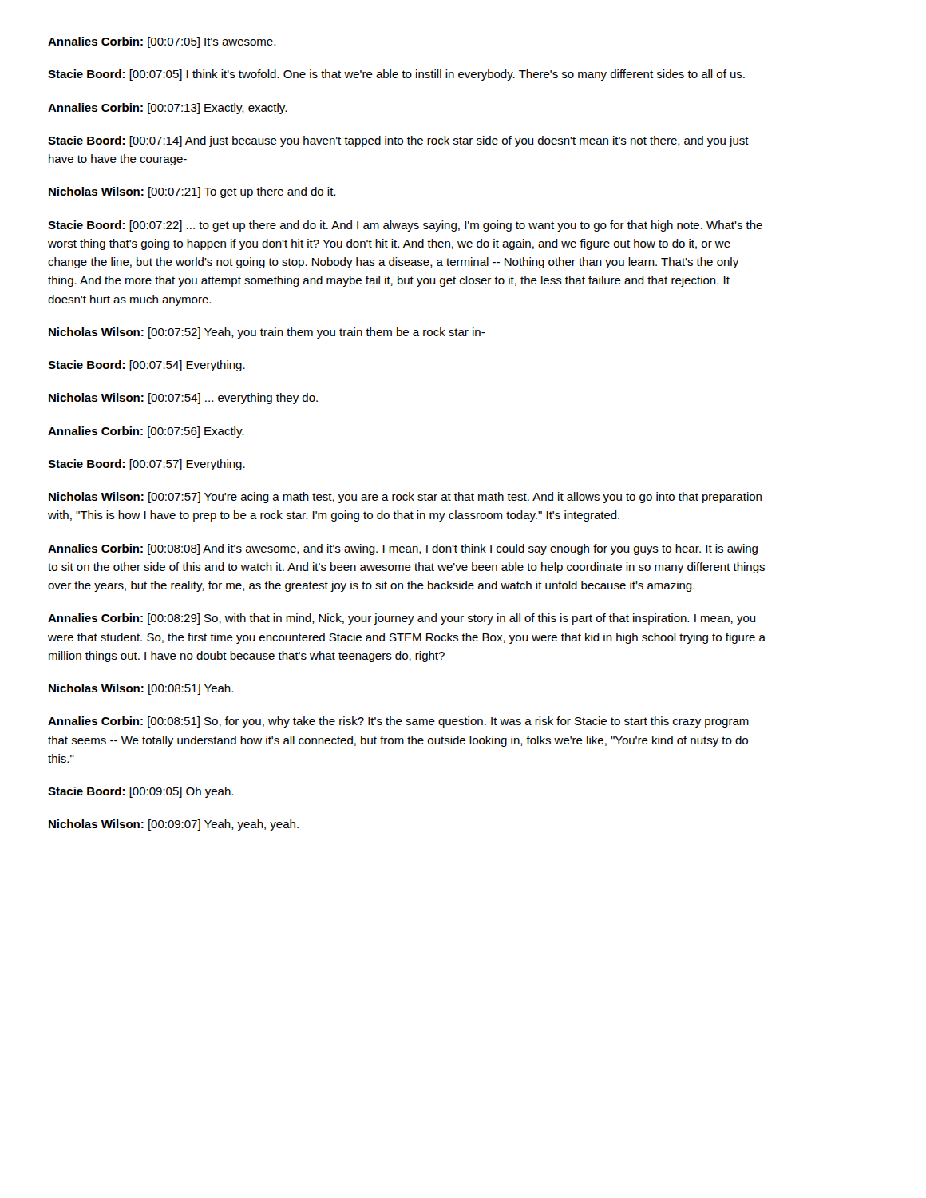Annalies Corbin: [00:07:05] It's awesome.
Stacie Boord: [00:07:05] I think it's twofold. One is that we're able to instill in everybody. There's so many different sides to all of us.
Annalies Corbin: [00:07:13] Exactly, exactly.
Stacie Boord: [00:07:14] And just because you haven't tapped into the rock star side of you doesn't mean it's not there, and you just have to have the courage-
Nicholas Wilson: [00:07:21] To get up there and do it.
Stacie Boord: [00:07:22] ... to get up there and do it. And I am always saying, I'm going to want you to go for that high note. What's the worst thing that's going to happen if you don't hit it? You don't hit it. And then, we do it again, and we figure out how to do it, or we change the line, but the world's not going to stop. Nobody has a disease, a terminal -- Nothing other than you learn. That's the only thing. And the more that you attempt something and maybe fail it, but you get closer to it, the less that failure and that rejection. It doesn't hurt as much anymore.
Nicholas Wilson: [00:07:52] Yeah, you train them you train them be a rock star in-
Stacie Boord: [00:07:54] Everything.
Nicholas Wilson: [00:07:54] ... everything they do.
Annalies Corbin: [00:07:56] Exactly.
Stacie Boord: [00:07:57] Everything.
Nicholas Wilson: [00:07:57] You're acing a math test, you are a rock star at that math test. And it allows you to go into that preparation with, "This is how I have to prep to be a rock star. I'm going to do that in my classroom today." It's integrated.
Annalies Corbin: [00:08:08] And it's awesome, and it's awing. I mean, I don't think I could say enough for you guys to hear. It is awing to sit on the other side of this and to watch it. And it's been awesome that we've been able to help coordinate in so many different things over the years, but the reality, for me, as the greatest joy is to sit on the backside and watch it unfold because it's amazing.
Annalies Corbin: [00:08:29] So, with that in mind, Nick, your journey and your story in all of this is part of that inspiration. I mean, you were that student. So, the first time you encountered Stacie and STEM Rocks the Box, you were that kid in high school trying to figure a million things out. I have no doubt because that's what teenagers do, right?
Nicholas Wilson: [00:08:51] Yeah.
Annalies Corbin: [00:08:51] So, for you, why take the risk? It's the same question. It was a risk for Stacie to start this crazy program that seems -- We totally understand how it's all connected, but from the outside looking in, folks we're like, "You're kind of nutsy to do this."
Stacie Boord: [00:09:05] Oh yeah.
Nicholas Wilson: [00:09:07] Yeah, yeah, yeah.